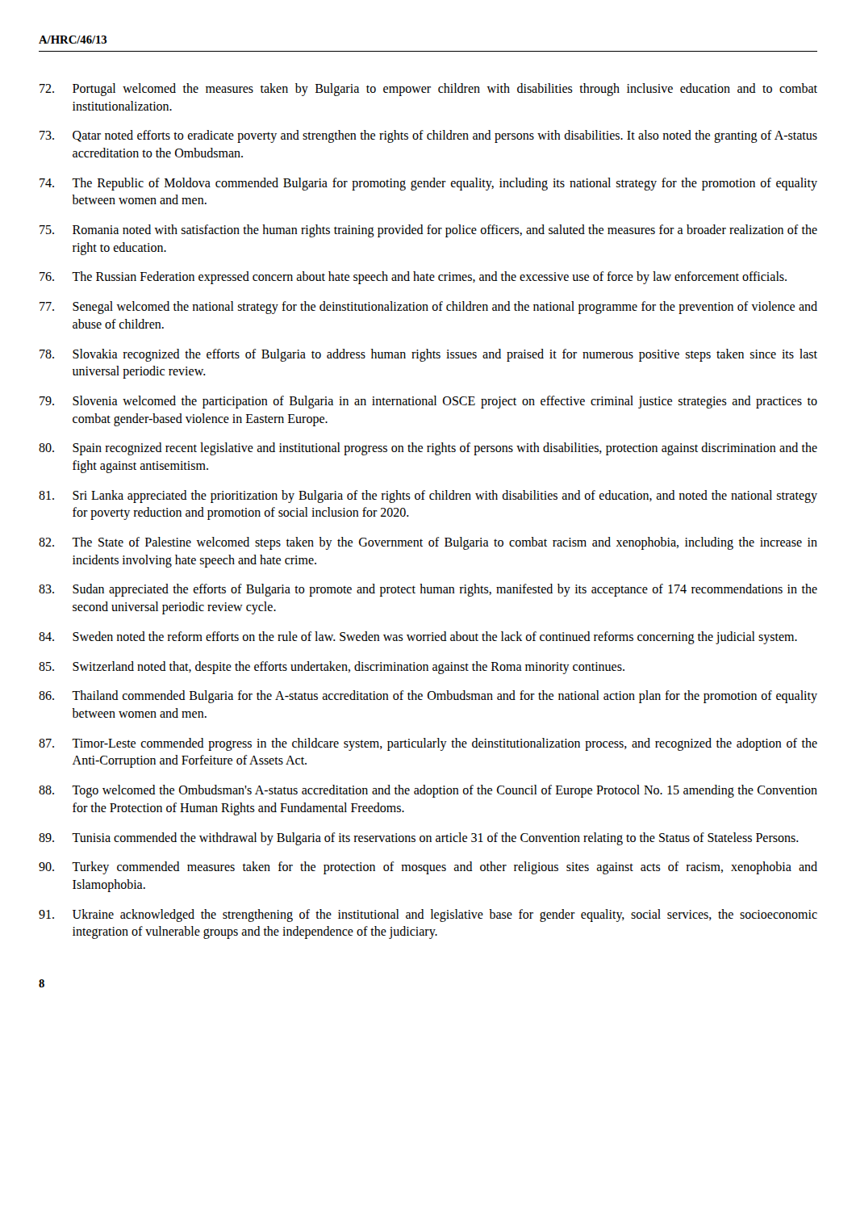A/HRC/46/13
72. Portugal welcomed the measures taken by Bulgaria to empower children with disabilities through inclusive education and to combat institutionalization.
73. Qatar noted efforts to eradicate poverty and strengthen the rights of children and persons with disabilities. It also noted the granting of A-status accreditation to the Ombudsman.
74. The Republic of Moldova commended Bulgaria for promoting gender equality, including its national strategy for the promotion of equality between women and men.
75. Romania noted with satisfaction the human rights training provided for police officers, and saluted the measures for a broader realization of the right to education.
76. The Russian Federation expressed concern about hate speech and hate crimes, and the excessive use of force by law enforcement officials.
77. Senegal welcomed the national strategy for the deinstitutionalization of children and the national programme for the prevention of violence and abuse of children.
78. Slovakia recognized the efforts of Bulgaria to address human rights issues and praised it for numerous positive steps taken since its last universal periodic review.
79. Slovenia welcomed the participation of Bulgaria in an international OSCE project on effective criminal justice strategies and practices to combat gender-based violence in Eastern Europe.
80. Spain recognized recent legislative and institutional progress on the rights of persons with disabilities, protection against discrimination and the fight against antisemitism.
81. Sri Lanka appreciated the prioritization by Bulgaria of the rights of children with disabilities and of education, and noted the national strategy for poverty reduction and promotion of social inclusion for 2020.
82. The State of Palestine welcomed steps taken by the Government of Bulgaria to combat racism and xenophobia, including the increase in incidents involving hate speech and hate crime.
83. Sudan appreciated the efforts of Bulgaria to promote and protect human rights, manifested by its acceptance of 174 recommendations in the second universal periodic review cycle.
84. Sweden noted the reform efforts on the rule of law. Sweden was worried about the lack of continued reforms concerning the judicial system.
85. Switzerland noted that, despite the efforts undertaken, discrimination against the Roma minority continues.
86. Thailand commended Bulgaria for the A-status accreditation of the Ombudsman and for the national action plan for the promotion of equality between women and men.
87. Timor-Leste commended progress in the childcare system, particularly the deinstitutionalization process, and recognized the adoption of the Anti-Corruption and Forfeiture of Assets Act.
88. Togo welcomed the Ombudsman's A-status accreditation and the adoption of the Council of Europe Protocol No. 15 amending the Convention for the Protection of Human Rights and Fundamental Freedoms.
89. Tunisia commended the withdrawal by Bulgaria of its reservations on article 31 of the Convention relating to the Status of Stateless Persons.
90. Turkey commended measures taken for the protection of mosques and other religious sites against acts of racism, xenophobia and Islamophobia.
91. Ukraine acknowledged the strengthening of the institutional and legislative base for gender equality, social services, the socioeconomic integration of vulnerable groups and the independence of the judiciary.
8